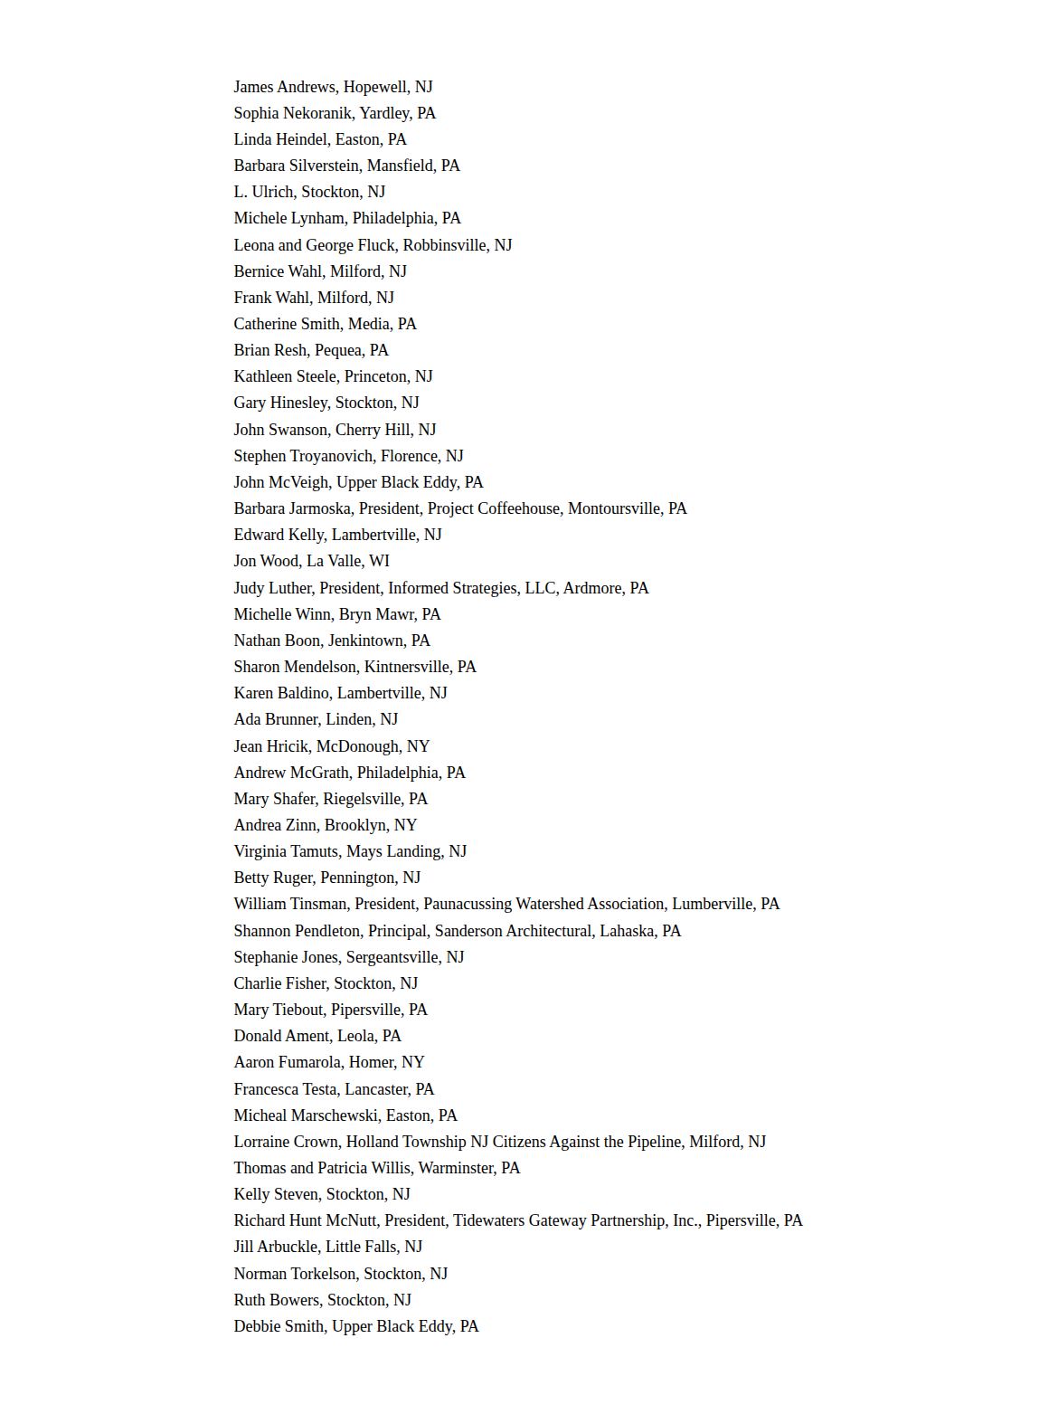James Andrews, Hopewell, NJ
Sophia Nekoranik, Yardley, PA
Linda Heindel, Easton, PA
Barbara Silverstein, Mansfield, PA
L. Ulrich, Stockton, NJ
Michele Lynham, Philadelphia, PA
Leona and George Fluck, Robbinsville, NJ
Bernice Wahl, Milford, NJ
Frank Wahl, Milford, NJ
Catherine Smith, Media, PA
Brian Resh, Pequea, PA
Kathleen Steele, Princeton, NJ
Gary Hinesley, Stockton, NJ
John Swanson, Cherry Hill, NJ
Stephen Troyanovich, Florence, NJ
John McVeigh, Upper Black Eddy, PA
Barbara Jarmoska, President, Project Coffeehouse, Montoursville, PA
Edward Kelly, Lambertville, NJ
Jon Wood, La Valle, WI
Judy Luther, President, Informed Strategies, LLC, Ardmore, PA
Michelle Winn, Bryn Mawr, PA
Nathan Boon, Jenkintown, PA
Sharon Mendelson, Kintnersville, PA
Karen Baldino, Lambertville, NJ
Ada Brunner, Linden, NJ
Jean Hricik, McDonough, NY
Andrew McGrath, Philadelphia, PA
Mary Shafer, Riegelsville, PA
Andrea Zinn, Brooklyn, NY
Virginia Tamuts, Mays Landing, NJ
Betty Ruger, Pennington, NJ
William Tinsman, President, Paunacussing Watershed Association, Lumberville, PA
Shannon Pendleton, Principal, Sanderson Architectural, Lahaska, PA
Stephanie Jones, Sergeantsville, NJ
Charlie Fisher, Stockton, NJ
Mary Tiebout, Pipersville, PA
Donald Ament, Leola, PA
Aaron Fumarola, Homer, NY
Francesca Testa, Lancaster, PA
Micheal Marschewski, Easton, PA
Lorraine Crown, Holland Township NJ Citizens Against the Pipeline, Milford, NJ
Thomas and Patricia Willis, Warminster, PA
Kelly Steven, Stockton, NJ
Richard Hunt McNutt, President, Tidewaters Gateway Partnership, Inc., Pipersville, PA
Jill Arbuckle, Little Falls, NJ
Norman Torkelson, Stockton, NJ
Ruth Bowers, Stockton, NJ
Debbie Smith, Upper Black Eddy, PA